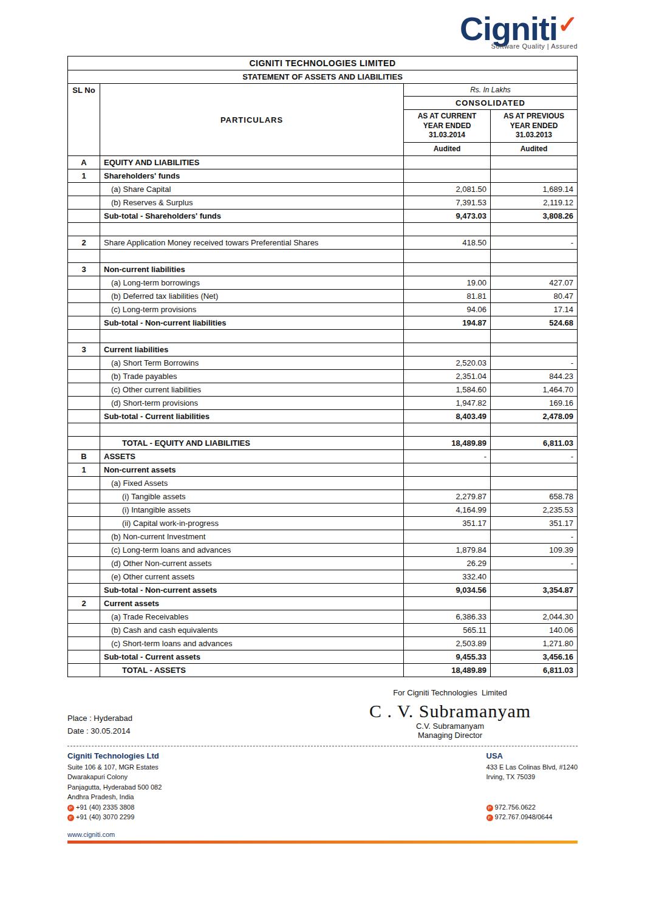Cigniti✓
Software Quality | Assured
| CIGNITI TECHNOLOGIES LIMITED |
| STATEMENT OF ASSETS AND LIABILITIES |
| SL No | PARTICULARS | Rs. In Lakhs |
| CONSOLIDATED |
| AS AT CURRENT YEAR ENDED 31.03.2014 | AS AT PREVIOUS YEAR ENDED 31.03.2013 |
| Audited | Audited |
| A | EQUITY AND LIABILITIES | | |
| 1 | Shareholders' funds | | |
| | (a) Share Capital | 2,081.50 | 1,689.14 |
| | (b) Reserves & Surplus | 7,391.53 | 2,119.12 |
| | Sub-total - Shareholders' funds | 9,473.03 | 3,808.26 |
| 2 | Share Application Money received towars Preferential Shares | 418.50 | - |
| 3 | Non-current liabilities | | |
| | (a) Long-term borrowings | 19.00 | 427.07 |
| | (b) Deferred tax liabilities (Net) | 81.81 | 80.47 |
| | (c) Long-term provisions | 94.06 | 17.14 |
| | Sub-total - Non-current liabilities | 194.87 | 524.68 |
| 3 | Current liabilities | | |
| | (a) Short Term Borrowins | 2,520.03 | - |
| | (b) Trade payables | 2,351.04 | 844.23 |
| | (c) Other current liabilities | 1,584.60 | 1,464.70 |
| | (d) Short-term provisions | 1,947.82 | 169.16 |
| | Sub-total - Current liabilities | 8,403.49 | 2,478.09 |
| | TOTAL - EQUITY AND LIABILITIES | 18,489.89 | 6,811.03 |
| B | ASSETS | - | - |
| 1 | Non-current assets | | |
| | (a) Fixed Assets | | |
| | (i) Tangible assets | 2,279.87 | 658.78 |
| | (i) Intangible assets | 4,164.99 | 2,235.53 |
| | (ii) Capital work-in-progress | 351.17 | 351.17 |
| | (b) Non-current Investment | | - |
| | (c) Long-term loans and advances | 1,879.84 | 109.39 |
| | (d) Other Non-current assets | 26.29 | - |
| | (e) Other current assets | 332.40 | |
| | Sub-total - Non-current assets | 9,034.56 | 3,354.87 |
| 2 | Current assets | | |
| | (a) Trade Receivables | 6,386.33 | 2,044.30 |
| | (b) Cash and cash equivalents | 565.11 | 140.06 |
| | (c) Short-term loans and advances | 2,503.89 | 1,271.80 |
| | Sub-total - Current assets | 9,455.33 | 3,456.16 |
| | TOTAL - ASSETS | 18,489.89 | 6,811.03 |
For Cigniti Technologies Limited
C . V. Subramanyam
C.V. Subramanyam
Managing Director
Place : Hyderabad
Date : 30.05.2014
Cigniti Technologies Ltd
Suite 106 & 107, MGR Estates
Dwarakapuri Colony
Panjagutta, Hyderabad 500 082
Andhra Pradesh, India
P+91 (40) 2335 3808
F+91 (40) 3070 2299
USA
433 E Las Colinas Blvd, #1240
Irving, TX 75039
P972.756.0622
F972.767.0948/0644
www.cigniti.com